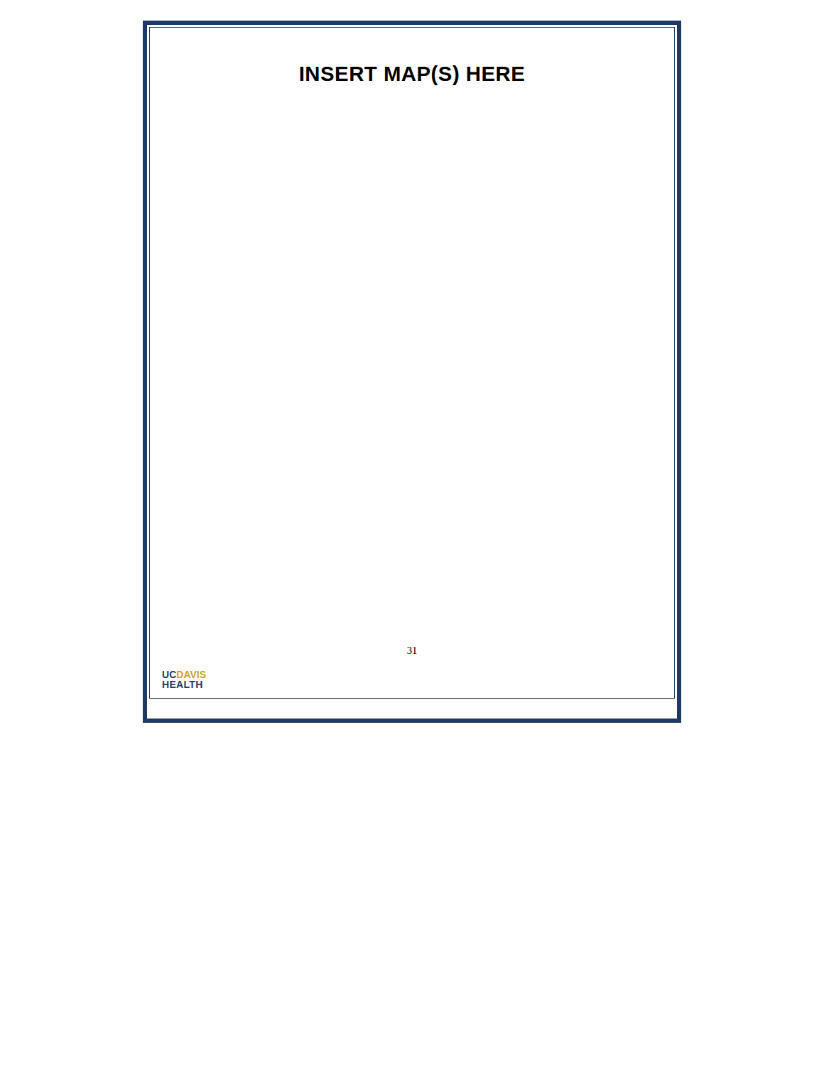INSERT MAP(S) HERE
31
UC DAVIS HEALTH